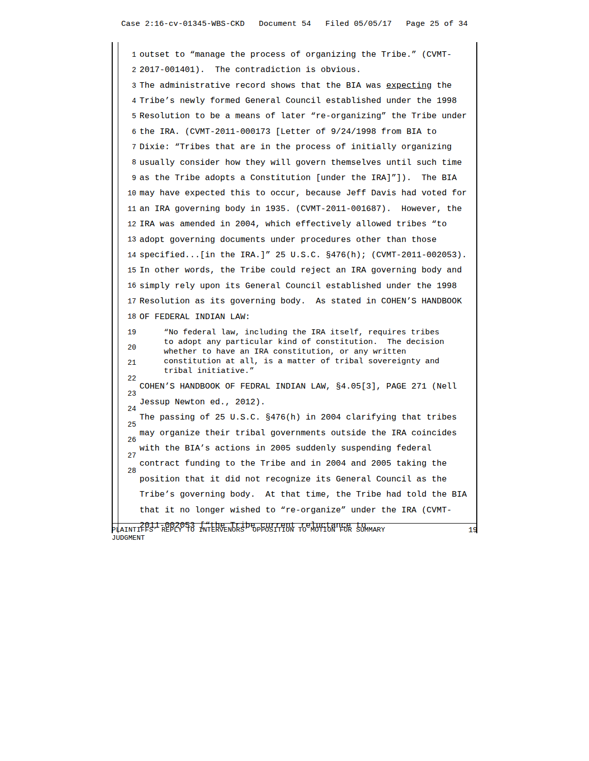Case 2:16-cv-01345-WBS-CKD Document 54 Filed 05/05/17 Page 25 of 34
1
2
3
4
5
6
7
8
9
10
11
12
13
14
15
16
17
18
19
20
21
22
23
24
25
26
27
28
outset to “manage the process of organizing the Tribe.” (CVMT-2017-001401). The contradiction is obvious.
The administrative record shows that the BIA was expecting the Tribe’s newly formed General Council established under the 1998 Resolution to be a means of later “re-organizing” the Tribe under the IRA. (CVMT-2011-000173 [Letter of 9/24/1998 from BIA to Dixie: “Tribes that are in the process of initially organizing usually consider how they will govern themselves until such time as the Tribe adopts a Constitution [under the IRA]”]). The BIA may have expected this to occur, because Jeff Davis had voted for an IRA governing body in 1935. (CVMT-2011-001687). However, the IRA was amended in 2004, which effectively allowed tribes “to adopt governing documents under procedures other than those specified...[in the IRA.]” 25 U.S.C. §476(h); (CVMT-2011-002053). In other words, the Tribe could reject an IRA governing body and simply rely upon its General Council established under the 1998 Resolution as its governing body. As stated in COHEN’S HANDBOOK OF FEDERAL INDIAN LAW:
“No federal law, including the IRA itself, requires tribes to adopt any particular kind of constitution. The decision whether to have an IRA constitution, or any written constitution at all, is a matter of tribal sovereignty and tribal initiative.”
COHEN’S HANDBOOK OF FEDRAL INDIAN LAW, §4.05[3], PAGE 271 (Nell Jessup Newton ed., 2012).
The passing of 25 U.S.C. §476(h) in 2004 clarifying that tribes may organize their tribal governments outside the IRA coincides with the BIA’s actions in 2005 suddenly suspending federal contract funding to the Tribe and in 2004 and 2005 taking the position that it did not recognize its General Council as the Tribe’s governing body. At that time, the Tribe had told the BIA that it no longer wished to “re-organize” under the IRA (CVMT-2011-002053 [“the Tribe current reluctance to
PLAINTIFFS’ REPLY TO INTERVENORS’ OPPOSITION TO MOTION FOR SUMMARY JUDGMENT
19